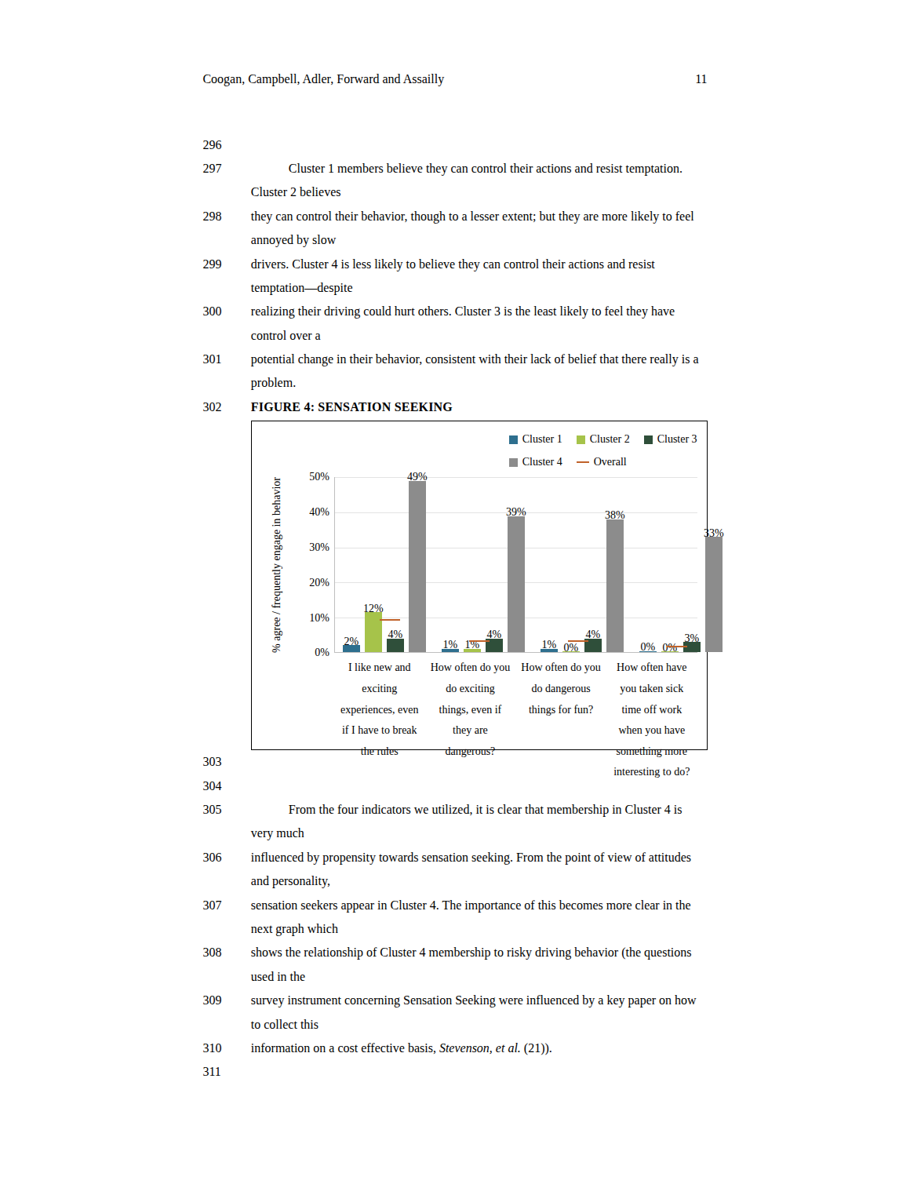Coogan, Campbell, Adler, Forward and Assailly
11
296
297
Cluster 1 members believe they can control their actions and resist temptation. Cluster 2 believes
298
they can control their behavior, though to a lesser extent; but they are more likely to feel annoyed by slow
299
drivers. Cluster 4 is less likely to believe they can control their actions and resist temptation—despite
300
realizing their driving could hurt others. Cluster 3 is the least likely to feel they have control over a
301
potential change in their behavior, consistent with their lack of belief that there really is a problem.
302
FIGURE 4: SENSATION SEEKING
Cluster 1
Cluster 2
Cluster 3
Cluster 4
Overall
% agree / frequently engage in behavior
50% 40% 30% 20% 10% 0%
2%
12%
4%
49%
1%
1%
4%
39%
1%
0%
4%
38%
0%
0%
3%
33%
I like new and exciting experiences, even if I have to break the rules
How often do you do exciting things, even if they are dangerous?
How often do you do dangerous things for fun?
How often have you taken sick time off work when you have something more interesting to do?
303
304
305
From the four indicators we utilized, it is clear that membership in Cluster 4 is very much
306
influenced by propensity towards sensation seeking. From the point of view of attitudes and personality,
307
sensation seekers appear in Cluster 4. The importance of this becomes more clear in the next graph which
308
shows the relationship of Cluster 4 membership to risky driving behavior (the questions used in the
309
survey instrument concerning Sensation Seeking were influenced by a key paper on how to collect this
310
information on a cost effective basis, Stevenson, et al. (21)).
311